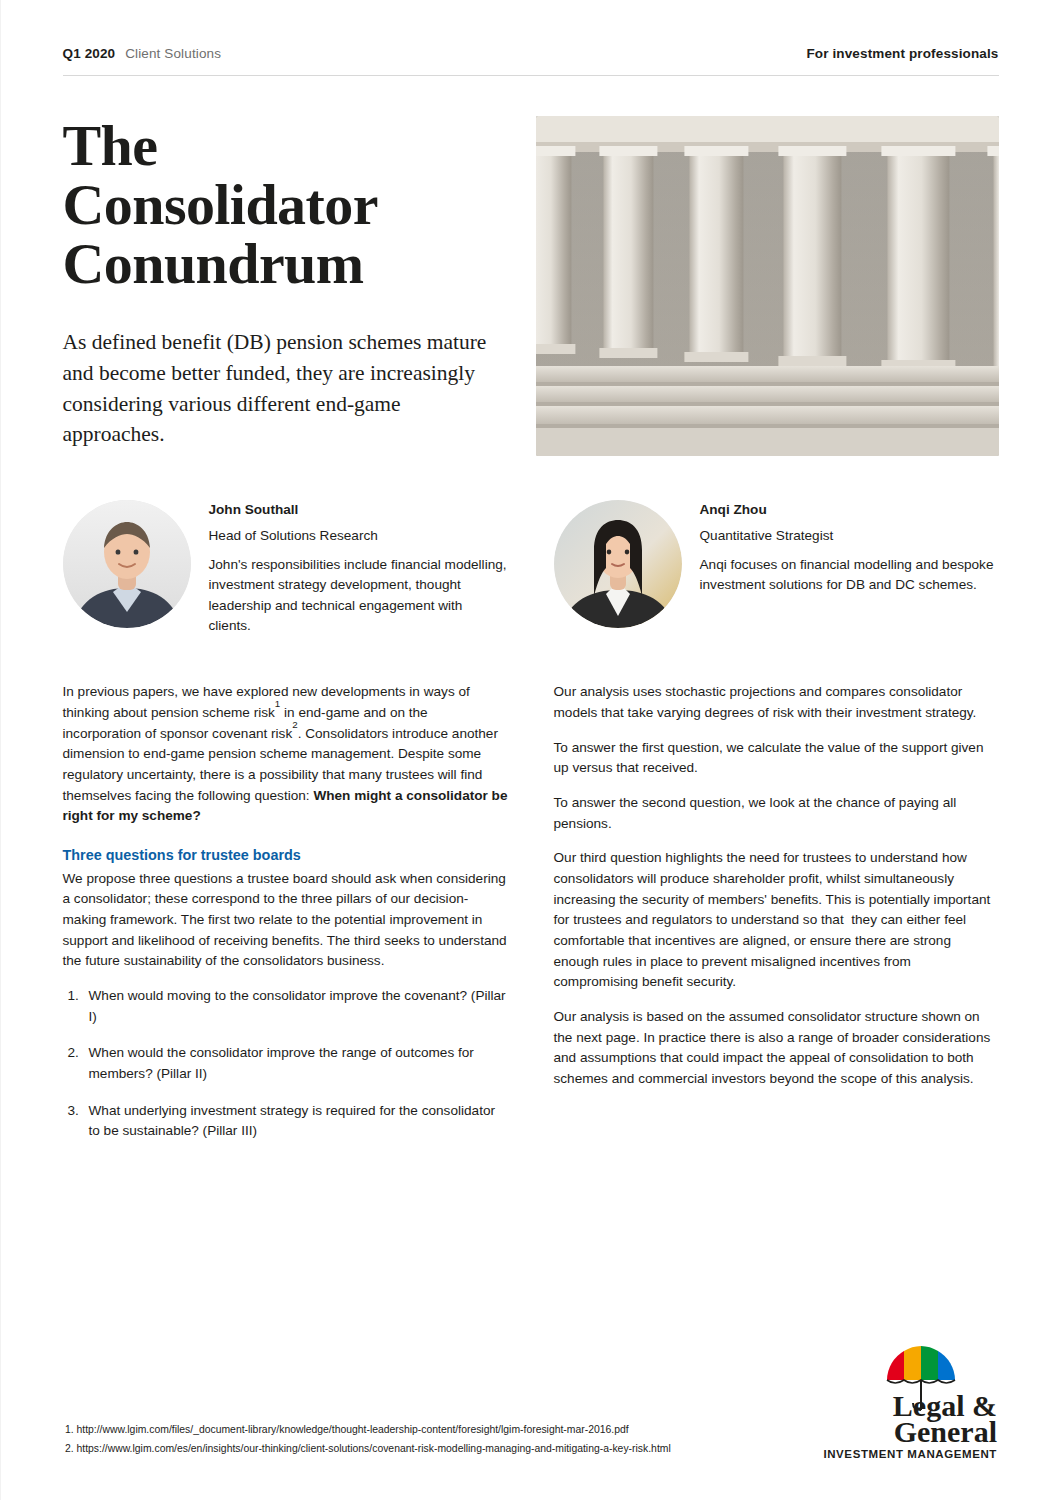Q1 2020 Client Solutions
For investment professionals
The
Consolidator
Conundrum
As defined benefit (DB) pension schemes mature and become better funded, they are increasingly considering various different end-game approaches.
John Southall
Head of Solutions Research
John's responsibilities include financial modelling, investment strategy development, thought leadership and technical engagement with clients.
Anqi Zhou
Quantitative Strategist
Anqi focuses on financial modelling and bespoke investment solutions for DB and DC schemes.
In previous papers, we have explored new developments in ways of thinking about pension scheme risk1 in end-game and on the incorporation of sponsor covenant risk2. Consolidators introduce another dimension to end-game pension scheme management. Despite some regulatory uncertainty, there is a possibility that many trustees will find themselves facing the following question: When might a consolidator be right for my scheme?
Three questions for trustee boards
We propose three questions a trustee board should ask when considering a consolidator; these correspond to the three pillars of our decision-making framework. The first two relate to the potential improvement in support and likelihood of receiving benefits. The third seeks to understand the future sustainability of the consolidators business.
When would moving to the consolidator improve the covenant? (Pillar I)
When would the consolidator improve the range of outcomes for members? (Pillar II)
What underlying investment strategy is required for the consolidator to be sustainable? (Pillar III)
Our analysis uses stochastic projections and compares consolidator models that take varying degrees of risk with their investment strategy.
To answer the first question, we calculate the value of the support given up versus that received.
To answer the second question, we look at the chance of paying all pensions.
Our third question highlights the need for trustees to understand how consolidators will produce shareholder profit, whilst simultaneously increasing the security of members' benefits. This is potentially important for trustees and regulators to understand so that they can either feel comfortable that incentives are aligned, or ensure there are strong enough rules in place to prevent misaligned incentives from compromising benefit security.
Our analysis is based on the assumed consolidator structure shown on the next page. In practice there is also a range of broader considerations and assumptions that could impact the appeal of consolidation to both schemes and commercial investors beyond the scope of this analysis.
http://www.lgim.com/files/_document-library/knowledge/thought-leadership-content/foresight/lgim-foresight-mar-2016.pdf
https://www.lgim.com/es/en/insights/our-thinking/client-solutions/covenant-risk-modelling-managing-and-mitigating-a-key-risk.html
Legal & General INVESTMENT MANAGEMENT